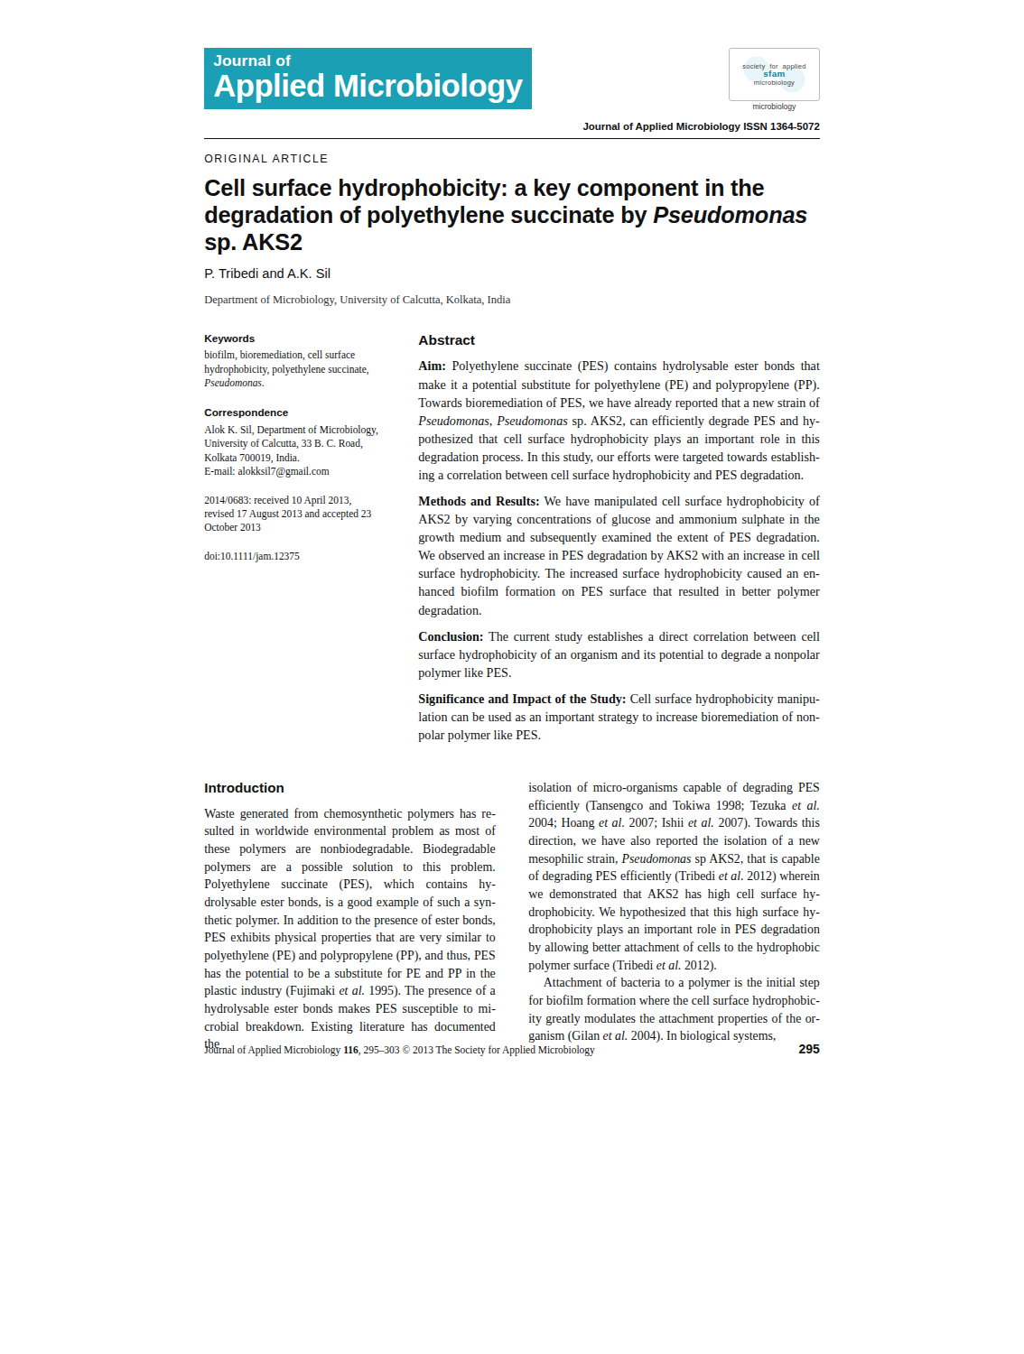Journal of Applied Microbiology
society for applied sfam microbiology
microbiology
Journal of Applied Microbiology ISSN 1364-5072
ORIGINAL ARTICLE
Cell surface hydrophobicity: a key component in the degradation of polyethylene succinate by Pseudomonas sp. AKS2
P. Tribedi and A.K. Sil
Department of Microbiology, University of Calcutta, Kolkata, India
Keywords
biofilm, bioremediation, cell surface hydrophobicity, polyethylene succinate, Pseudomonas.
Correspondence
Alok K. Sil, Department of Microbiology, University of Calcutta, 33 B. C. Road, Kolkata 700019, India.
E-mail: alokksil7@gmail.com
2014/0683: received 10 April 2013, revised 17 August 2013 and accepted 23 October 2013
doi:10.1111/jam.12375
Abstract
Aim: Polyethylene succinate (PES) contains hydrolysable ester bonds that make it a potential substitute for polyethylene (PE) and polypropylene (PP). Towards bioremediation of PES, we have already reported that a new strain of Pseudomonas, Pseudomonas sp. AKS2, can efficiently degrade PES and hypothesized that cell surface hydrophobicity plays an important role in this degradation process. In this study, our efforts were targeted towards establishing a correlation between cell surface hydrophobicity and PES degradation.
Methods and Results: We have manipulated cell surface hydrophobicity of AKS2 by varying concentrations of glucose and ammonium sulphate in the growth medium and subsequently examined the extent of PES degradation. We observed an increase in PES degradation by AKS2 with an increase in cell surface hydrophobicity. The increased surface hydrophobicity caused an enhanced biofilm formation on PES surface that resulted in better polymer degradation.
Conclusion: The current study establishes a direct correlation between cell surface hydrophobicity of an organism and its potential to degrade a nonpolar polymer like PES.
Significance and Impact of the Study: Cell surface hydrophobicity manipulation can be used as an important strategy to increase bioremediation of nonpolar polymer like PES.
Introduction
Waste generated from chemosynthetic polymers has resulted in worldwide environmental problem as most of these polymers are nonbiodegradable. Biodegradable polymers are a possible solution to this problem. Polyethylene succinate (PES), which contains hydrolysable ester bonds, is a good example of such a synthetic polymer. In addition to the presence of ester bonds, PES exhibits physical properties that are very similar to polyethylene (PE) and polypropylene (PP), and thus, PES has the potential to be a substitute for PE and PP in the plastic industry (Fujimaki et al. 1995). The presence of a hydrolysable ester bonds makes PES susceptible to microbial breakdown. Existing literature has documented the
isolation of micro-organisms capable of degrading PES efficiently (Tansengco and Tokiwa 1998; Tezuka et al. 2004; Hoang et al. 2007; Ishii et al. 2007). Towards this direction, we have also reported the isolation of a new mesophilic strain, Pseudomonas sp AKS2, that is capable of degrading PES efficiently (Tribedi et al. 2012) wherein we demonstrated that AKS2 has high cell surface hydrophobicity. We hypothesized that this high surface hydrophobicity plays an important role in PES degradation by allowing better attachment of cells to the hydrophobic polymer surface (Tribedi et al. 2012).
Attachment of bacteria to a polymer is the initial step for biofilm formation where the cell surface hydrophobicity greatly modulates the attachment properties of the organism (Gilan et al. 2004). In biological systems,
Journal of Applied Microbiology 116, 295–303 © 2013 The Society for Applied Microbiology
295